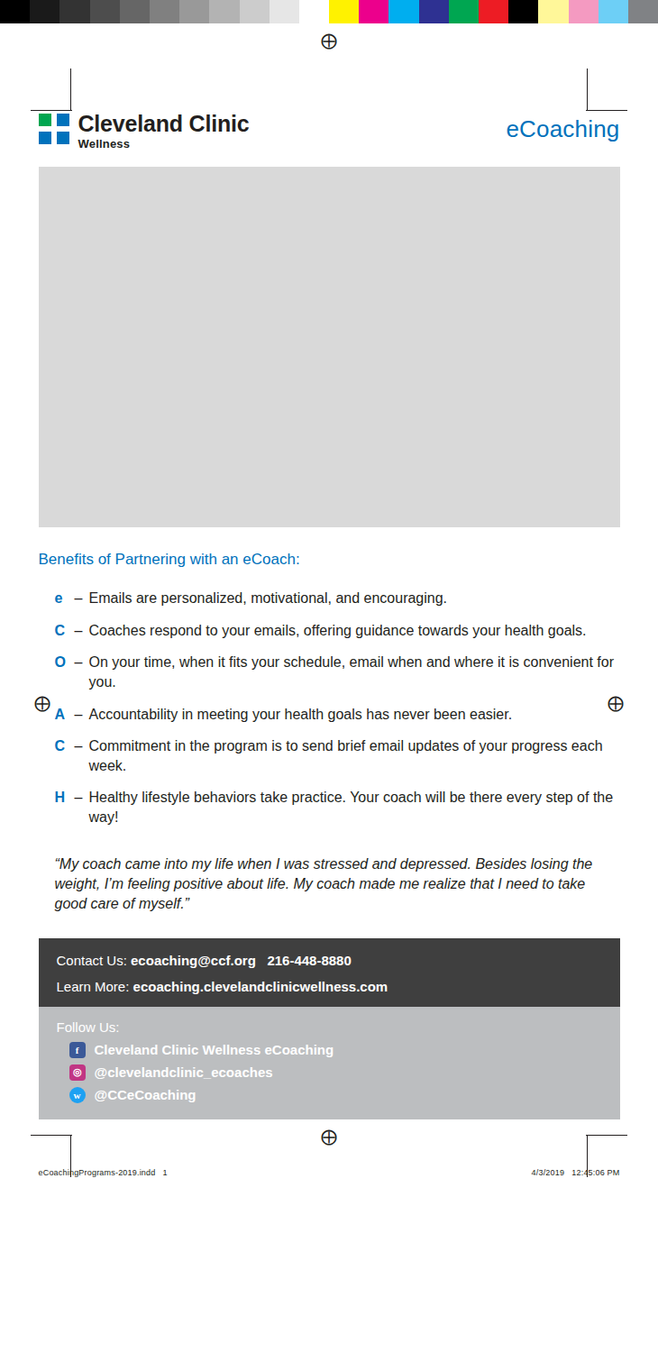⨁
⨁ ⨁
Cleveland Clinic
Wellness
eCoaching
Benefits of Partnering with an eCoach:
e– Emails are personalized, motivational, and encouraging.
C– Coaches respond to your emails, offering guidance towards your health goals.
O– On your time, when it fits your schedule, email when and where it is convenient for you.
A– Accountability in meeting your health goals has never been easier.
C– Commitment in the program is to send brief email updates of your progress each week.
H– Healthy lifestyle behaviors take practice. Your coach will be there every step of the way!
“My coach came into my life when I was stressed and depressed. Besides losing the weight, I’m feeling positive about life. My coach made me realize that I need to take good care of myself.”
Contact Us: ecoaching@ccf.org 216-448-8880
Learn More: ecoaching.clevelandclinicwellness.com
Follow Us:
f Cleveland Clinic Wellness eCoaching
◎@clevelandclinic_ecoaches
w@CCeCoaching
⨁
eCoachingPrograms-2019.indd 1 4/3/2019 12:45:06 PM